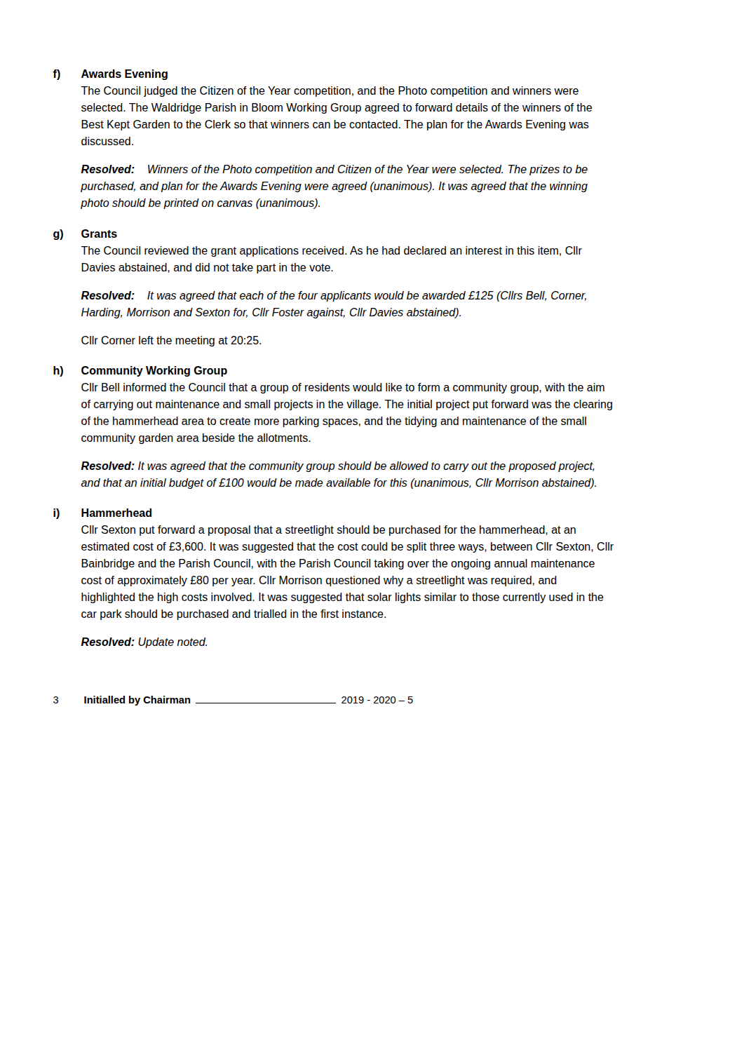f)
Awards Evening
The Council judged the Citizen of the Year competition, and the Photo competition and winners were selected. The Waldridge Parish in Bloom Working Group agreed to forward details of the winners of the Best Kept Garden to the Clerk so that winners can be contacted. The plan for the Awards Evening was discussed.
Resolved: Winners of the Photo competition and Citizen of the Year were selected. The prizes to be purchased, and plan for the Awards Evening were agreed (unanimous). It was agreed that the winning photo should be printed on canvas (unanimous).
g)
Grants
The Council reviewed the grant applications received. As he had declared an interest in this item, Cllr Davies abstained, and did not take part in the vote.
Resolved: It was agreed that each of the four applicants would be awarded £125 (Cllrs Bell, Corner, Harding, Morrison and Sexton for, Cllr Foster against, Cllr Davies abstained).
Cllr Corner left the meeting at 20:25.
h)
Community Working Group
Cllr Bell informed the Council that a group of residents would like to form a community group, with the aim of carrying out maintenance and small projects in the village. The initial project put forward was the clearing of the hammerhead area to create more parking spaces, and the tidying and maintenance of the small community garden area beside the allotments.
Resolved: It was agreed that the community group should be allowed to carry out the proposed project, and that an initial budget of £100 would be made available for this (unanimous, Cllr Morrison abstained).
i)
Hammerhead
Cllr Sexton put forward a proposal that a streetlight should be purchased for the hammerhead, at an estimated cost of £3,600. It was suggested that the cost could be split three ways, between Cllr Sexton, Cllr Bainbridge and the Parish Council, with the Parish Council taking over the ongoing annual maintenance cost of approximately £80 per year. Cllr Morrison questioned why a streetlight was required, and highlighted the high costs involved. It was suggested that solar lights similar to those currently used in the car park should be purchased and trialled in the first instance.
Resolved: Update noted.
3 Initialled by Chairman 2019 - 2020 – 5